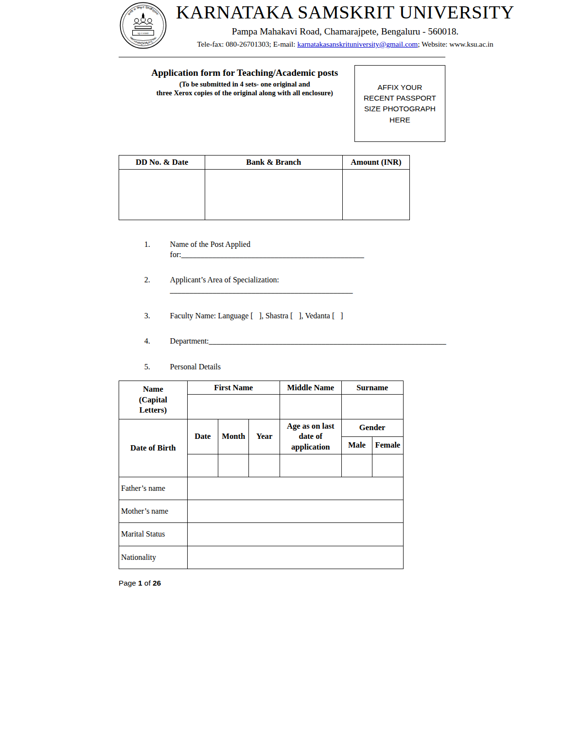कर्णाटक संस्कृत विश्वविद्यालयः ಕರ್ನಾಟಕ ಸಂಸ್ಕೃತ ವಿಶ್ವವಿದ್ಯಾಲಯ ಜ್ಞಾನ ಸಂಪದ ಸಂಸ್ಕೃತ ಸಂಸ್ಕೃತಿ
KARNATAKA SAMSKRIT UNIVERSITY
Pampa Mahakavi Road, Chamarajpete, Bengaluru - 560018.
Tele-fax: 080-26701303; E-mail: karnatakasanskrituniversity@gmail.com; Website: www.ksu.ac.in
Application form for Teaching/Academic posts
(To be submitted in 4 sets- one original and
three Xerox copies of the original along with all enclosure)
AFFIX YOUR
RECENT PASSPORT
SIZE PHOTOGRAPH
HERE
| DD No. & Date | Bank & Branch | Amount (INR) |
| --- | --- | --- |
1. Name of the Post Applied for:_______________________________________________
2. Applicant’s Area of Specialization: _______________________________________________
3. Faculty Name: Language [ ], Shastra [ ], Vedanta [ ]
4. Department:_____________________________________________________________
5. Personal Details
| Name (Capital Letters) | First Name | Middle Name | Surname |
| --- | --- | --- | --- |
| Date of Birth | Date | Month | Year | Age as on last date of application | Gender |
| Male | Female |
| Father’s name | |
| Mother’s name | |
| Marital Status | |
| Nationality | |
Page 1 of 26